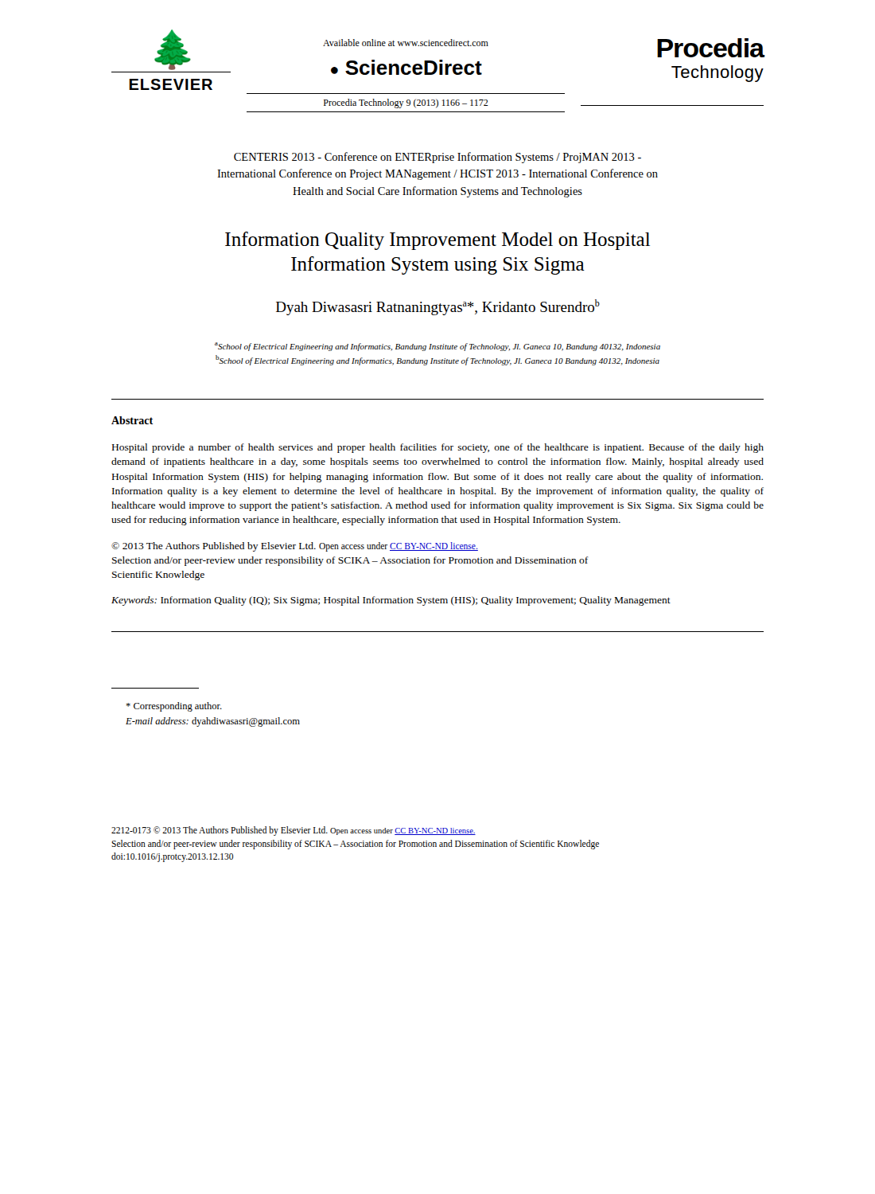🌲
ELSEVIER
Available online at www.sciencedirect.com
● ScienceDirect
Procedia Technology 9 (2013) 1166 – 1172
Procedia
Technology
CENTERIS 2013 - Conference on ENTERprise Information Systems / ProjMAN 2013 -
International Conference on Project MANagement / HCIST 2013 - International Conference on
Health and Social Care Information Systems and Technologies
Information Quality Improvement Model on Hospital
Information System using Six Sigma
Dyah Diwasasri Ratnaningtyasa*, Kridanto Surendrob
aSchool of Electrical Engineering and Informatics, Bandung Institute of Technology, Jl. Ganeca 10, Bandung 40132, Indonesia
bSchool of Electrical Engineering and Informatics, Bandung Institute of Technology, Jl. Ganeca 10 Bandung 40132, Indonesia
Abstract
Hospital provide a number of health services and proper health facilities for society, one of the healthcare is inpatient. Because of the daily high demand of inpatients healthcare in a day, some hospitals seems too overwhelmed to control the information flow. Mainly, hospital already used Hospital Information System (HIS) for helping managing information flow. But some of it does not really care about the quality of information. Information quality is a key element to determine the level of healthcare in hospital. By the improvement of information quality, the quality of healthcare would improve to support the patient’s satisfaction. A method used for information quality improvement is Six Sigma. Six Sigma could be used for reducing information variance in healthcare, especially information that used in Hospital Information System.
© 2013 The Authors Published by Elsevier Ltd. Open access under CC BY-NC-ND license.
Selection and/or peer-review under responsibility of SCIKA – Association for Promotion and Dissemination of
Scientific Knowledge
Keywords: Information Quality (IQ); Six Sigma; Hospital Information System (HIS); Quality Improvement; Quality Management
* Corresponding author.
E-mail address: dyahdiwasasri@gmail.com
2212-0173 © 2013 The Authors Published by Elsevier Ltd. Open access under CC BY-NC-ND license.
Selection and/or peer-review under responsibility of SCIKA – Association for Promotion and Dissemination of Scientific Knowledge
doi:10.1016/j.protcy.2013.12.130